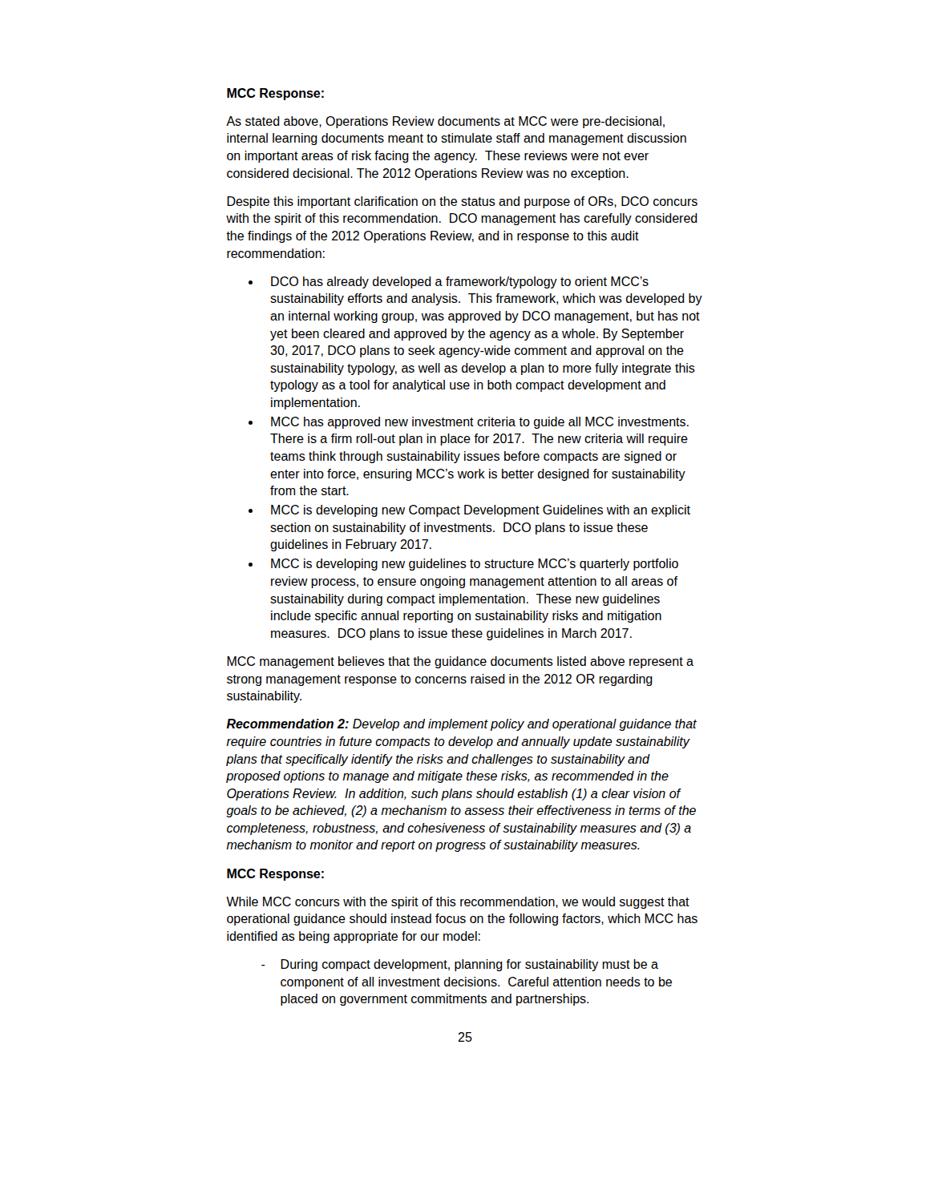MCC Response:
As stated above, Operations Review documents at MCC were pre-decisional, internal learning documents meant to stimulate staff and management discussion on important areas of risk facing the agency. These reviews were not ever considered decisional. The 2012 Operations Review was no exception.
Despite this important clarification on the status and purpose of ORs, DCO concurs with the spirit of this recommendation. DCO management has carefully considered the findings of the 2012 Operations Review, and in response to this audit recommendation:
DCO has already developed a framework/typology to orient MCC’s sustainability efforts and analysis. This framework, which was developed by an internal working group, was approved by DCO management, but has not yet been cleared and approved by the agency as a whole. By September 30, 2017, DCO plans to seek agency-wide comment and approval on the sustainability typology, as well as develop a plan to more fully integrate this typology as a tool for analytical use in both compact development and implementation.
MCC has approved new investment criteria to guide all MCC investments. There is a firm roll-out plan in place for 2017. The new criteria will require teams think through sustainability issues before compacts are signed or enter into force, ensuring MCC’s work is better designed for sustainability from the start.
MCC is developing new Compact Development Guidelines with an explicit section on sustainability of investments. DCO plans to issue these guidelines in February 2017.
MCC is developing new guidelines to structure MCC’s quarterly portfolio review process, to ensure ongoing management attention to all areas of sustainability during compact implementation. These new guidelines include specific annual reporting on sustainability risks and mitigation measures. DCO plans to issue these guidelines in March 2017.
MCC management believes that the guidance documents listed above represent a strong management response to concerns raised in the 2012 OR regarding sustainability.
Recommendation 2: Develop and implement policy and operational guidance that require countries in future compacts to develop and annually update sustainability plans that specifically identify the risks and challenges to sustainability and proposed options to manage and mitigate these risks, as recommended in the Operations Review. In addition, such plans should establish (1) a clear vision of goals to be achieved, (2) a mechanism to assess their effectiveness in terms of the completeness, robustness, and cohesiveness of sustainability measures and (3) a mechanism to monitor and report on progress of sustainability measures.
MCC Response:
While MCC concurs with the spirit of this recommendation, we would suggest that operational guidance should instead focus on the following factors, which MCC has identified as being appropriate for our model:
During compact development, planning for sustainability must be a component of all investment decisions. Careful attention needs to be placed on government commitments and partnerships.
25